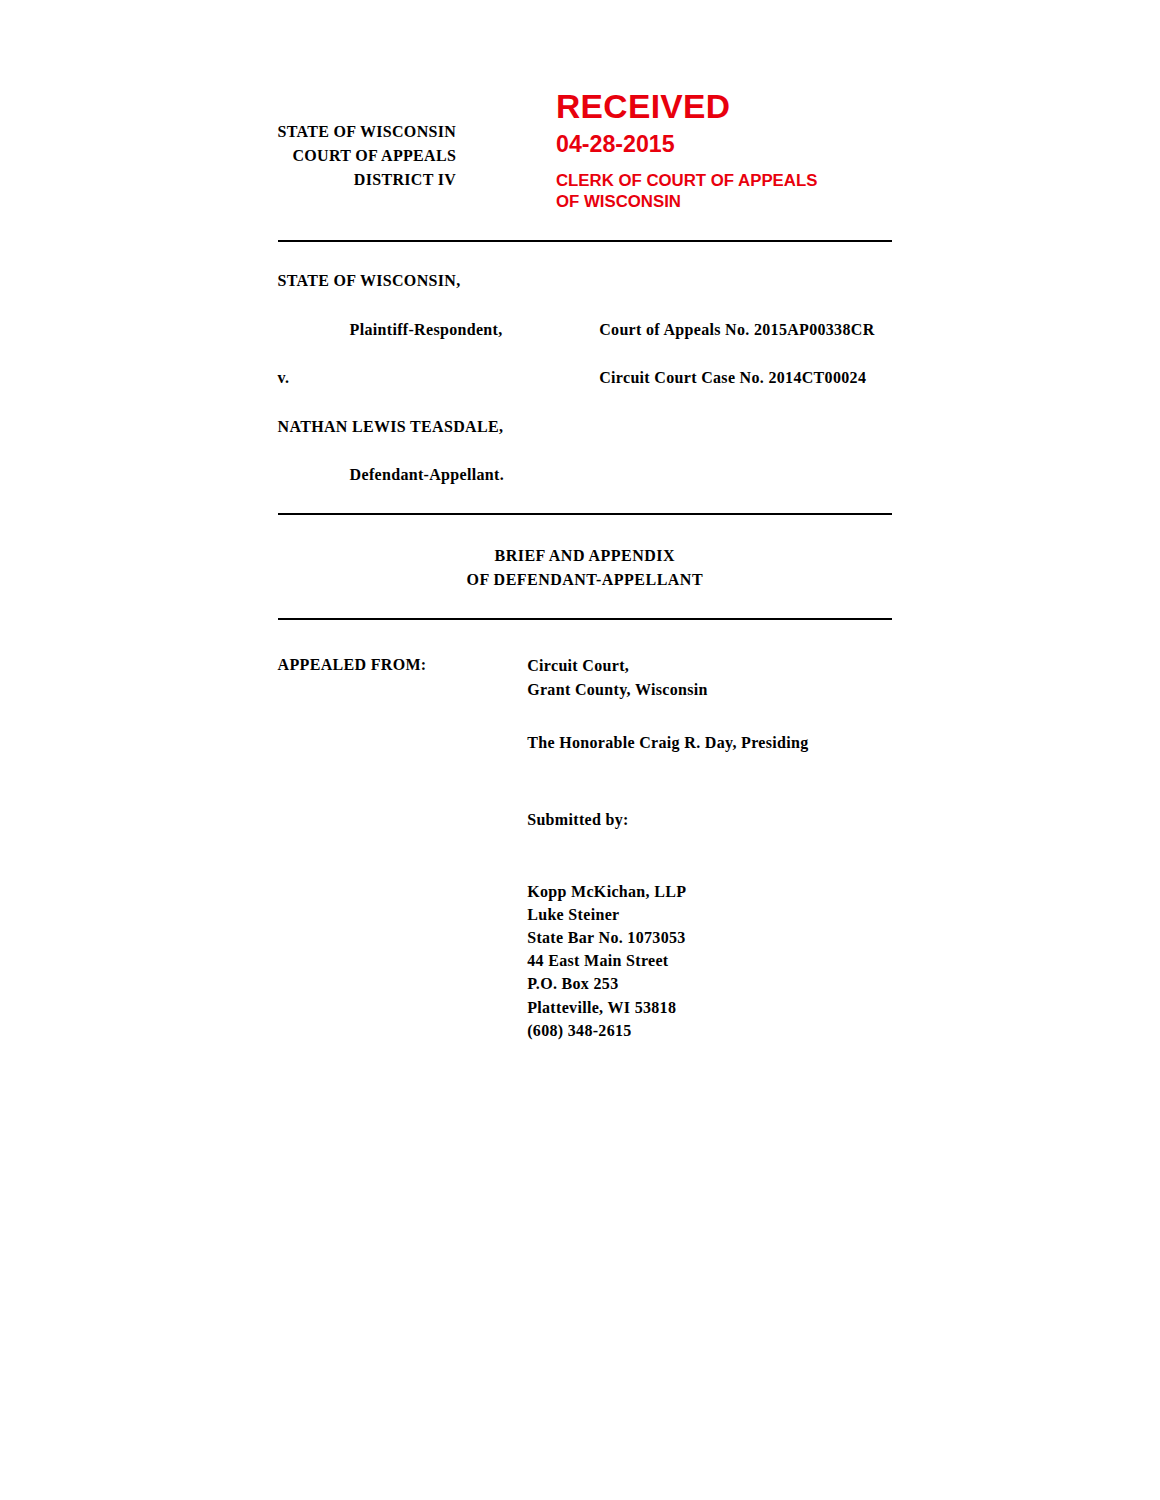STATE OF WISCONSIN
COURT OF APPEALS
DISTRICT IV
RECEIVED 04-28-2015 CLERK OF COURT OF APPEALS
OF WISCONSIN
STATE OF WISCONSIN,
Plaintiff-Respondent,
Court of Appeals No. 2015AP00338CR
v.
Circuit Court Case No. 2014CT00024
NATHAN LEWIS TEASDALE,
Defendant-Appellant.
BRIEF AND APPENDIX
OF DEFENDANT-APPELLANT
APPEALED FROM:
Circuit Court,
Grant County, Wisconsin
The Honorable Craig R. Day, Presiding
Submitted by:
Kopp McKichan, LLP
Luke Steiner
State Bar No. 1073053
44 East Main Street
P.O. Box 253
Platteville, WI 53818
(608) 348-2615